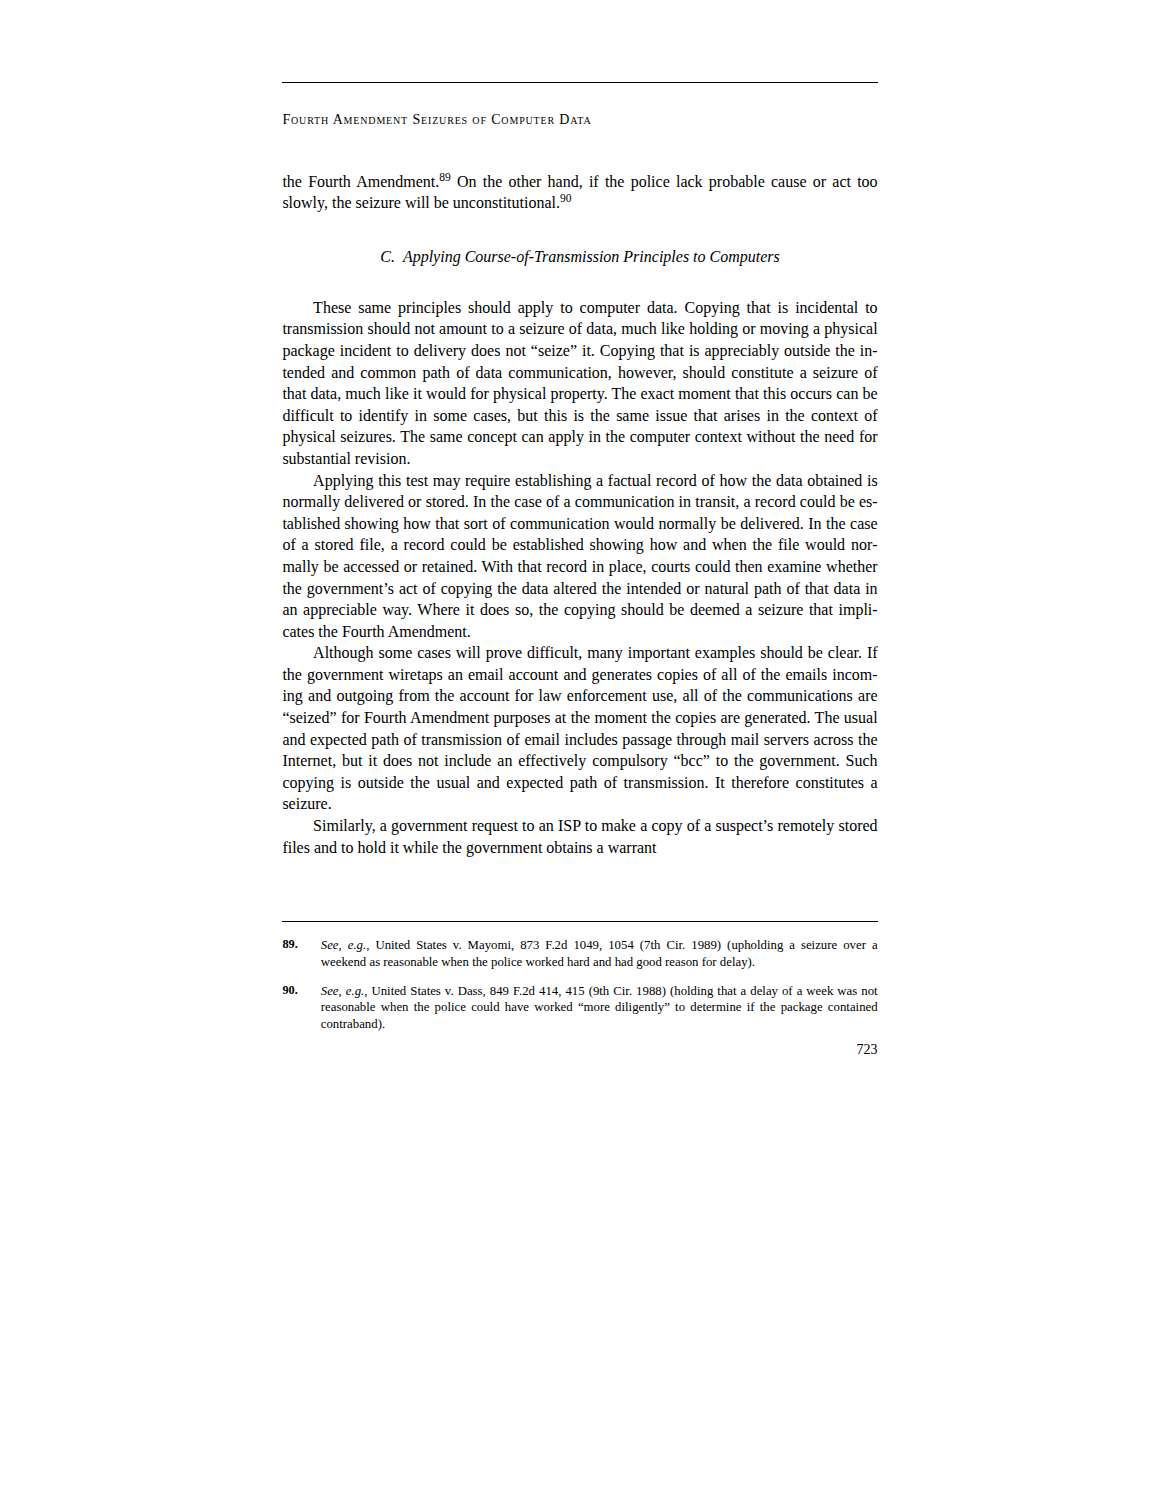Fourth Amendment Seizures of Computer Data
the Fourth Amendment.89 On the other hand, if the police lack probable cause or act too slowly, the seizure will be unconstitutional.90
C. Applying Course-of-Transmission Principles to Computers
These same principles should apply to computer data. Copying that is incidental to transmission should not amount to a seizure of data, much like holding or moving a physical package incident to delivery does not “seize” it. Copying that is appreciably outside the intended and common path of data communication, however, should constitute a seizure of that data, much like it would for physical property. The exact moment that this occurs can be difficult to identify in some cases, but this is the same issue that arises in the context of physical seizures. The same concept can apply in the computer context without the need for substantial revision.
Applying this test may require establishing a factual record of how the data obtained is normally delivered or stored. In the case of a communication in transit, a record could be established showing how that sort of communication would normally be delivered. In the case of a stored file, a record could be established showing how and when the file would normally be accessed or retained. With that record in place, courts could then examine whether the government’s act of copying the data altered the intended or natural path of that data in an appreciable way. Where it does so, the copying should be deemed a seizure that implicates the Fourth Amendment.
Although some cases will prove difficult, many important examples should be clear. If the government wiretaps an email account and generates copies of all of the emails incoming and outgoing from the account for law enforcement use, all of the communications are “seized” for Fourth Amendment purposes at the moment the copies are generated. The usual and expected path of transmission of email includes passage through mail servers across the Internet, but it does not include an effectively compulsory “bcc” to the government. Such copying is outside the usual and expected path of transmission. It therefore constitutes a seizure.
Similarly, a government request to an ISP to make a copy of a suspect’s remotely stored files and to hold it while the government obtains a warrant
89.
See, e.g., United States v. Mayomi, 873 F.2d 1049, 1054 (7th Cir. 1989) (upholding a seizure over a weekend as reasonable when the police worked hard and had good reason for delay).
90.
See, e.g., United States v. Dass, 849 F.2d 414, 415 (9th Cir. 1988) (holding that a delay of a week was not reasonable when the police could have worked “more diligently” to determine if the package contained contraband).
723